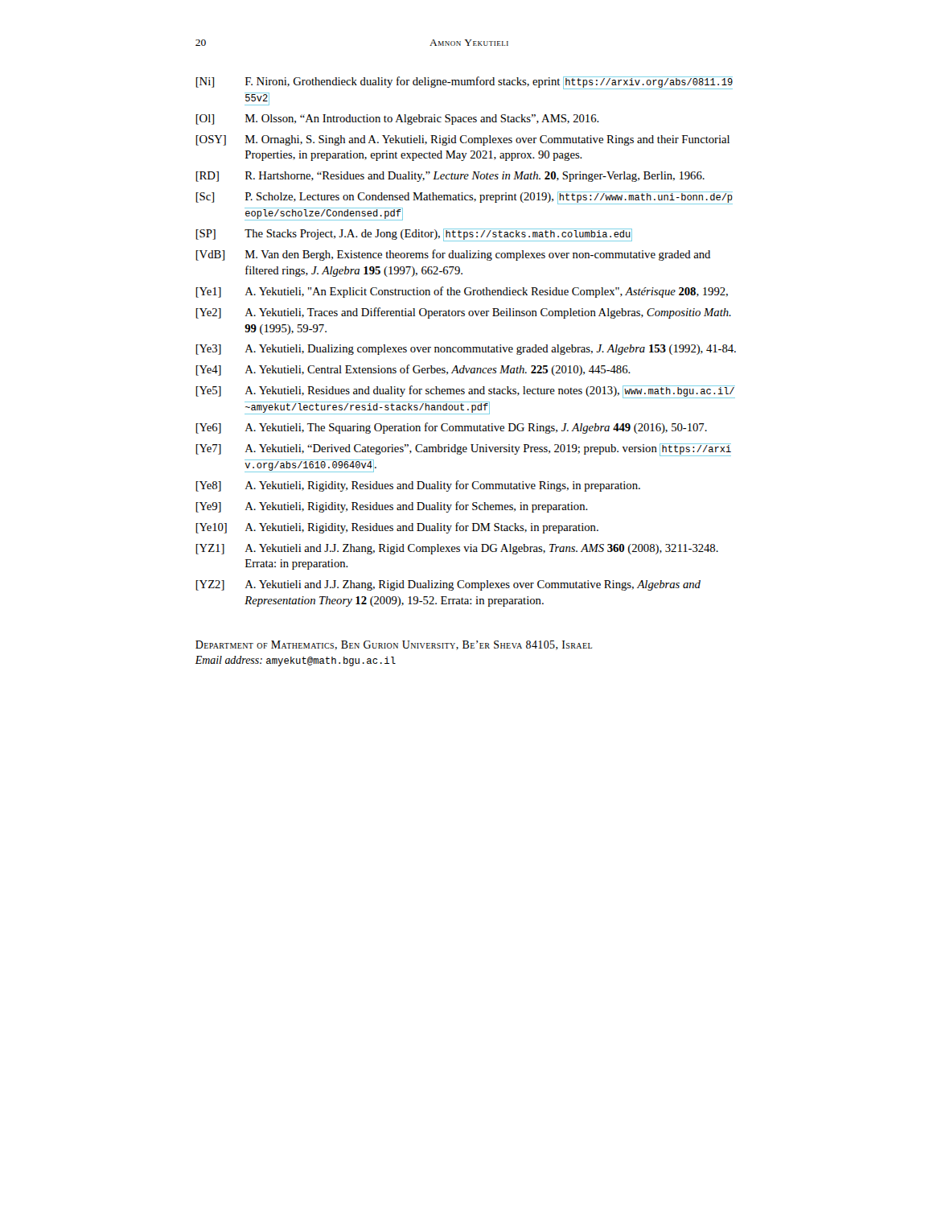20 Amnon Yekutieli
[Ni]
F. Nironi, Grothendieck duality for deligne-mumford stacks, eprint https://arxiv.org/abs/0811.1955v2
[Ol]
M. Olsson, “An Introduction to Algebraic Spaces and Stacks”, AMS, 2016.
[OSY]
M. Ornaghi, S. Singh and A. Yekutieli, Rigid Complexes over Commutative Rings and their Functorial Properties, in preparation, eprint expected May 2021, approx. 90 pages.
[RD]
R. Hartshorne, “Residues and Duality,” Lecture Notes in Math. 20, Springer-Verlag, Berlin, 1966.
[Sc]
P. Scholze, Lectures on Condensed Mathematics, preprint (2019), https://www.math.uni-bonn.de/people/scholze/Condensed.pdf
[SP]
The Stacks Project, J.A. de Jong (Editor), https://stacks.math.columbia.edu
[VdB]
M. Van den Bergh, Existence theorems for dualizing complexes over non-commutative graded and filtered rings, J. Algebra 195 (1997), 662-679.
[Ye1]
A. Yekutieli, "An Explicit Construction of the Grothendieck Residue Complex", Astérisque 208, 1992,
[Ye2]
A. Yekutieli, Traces and Differential Operators over Beilinson Completion Algebras, Compositio Math. 99 (1995), 59-97.
[Ye3]
A. Yekutieli, Dualizing complexes over noncommutative graded algebras, J. Algebra 153 (1992), 41-84.
[Ye4]
A. Yekutieli, Central Extensions of Gerbes, Advances Math. 225 (2010), 445-486.
[Ye5]
A. Yekutieli, Residues and duality for schemes and stacks, lecture notes (2013), www.math.bgu.ac.il/~amyekut/lectures/resid-stacks/handout.pdf
[Ye6]
A. Yekutieli, The Squaring Operation for Commutative DG Rings, J. Algebra 449 (2016), 50-107.
[Ye7]
A. Yekutieli, “Derived Categories”, Cambridge University Press, 2019; prepub. version https://arxiv.org/abs/1610.09640v4.
[Ye8]
A. Yekutieli, Rigidity, Residues and Duality for Commutative Rings, in preparation.
[Ye9]
A. Yekutieli, Rigidity, Residues and Duality for Schemes, in preparation.
[Ye10]
A. Yekutieli, Rigidity, Residues and Duality for DM Stacks, in preparation.
[YZ1]
A. Yekutieli and J.J. Zhang, Rigid Complexes via DG Algebras, Trans. AMS 360 (2008), 3211-3248. Errata: in preparation.
[YZ2]
A. Yekutieli and J.J. Zhang, Rigid Dualizing Complexes over Commutative Rings, Algebras and Representation Theory 12 (2009), 19-52. Errata: in preparation.
Department of Mathematics, Ben Gurion University, Be’er Sheva 84105, Israel
Email address: amyekut@math.bgu.ac.il